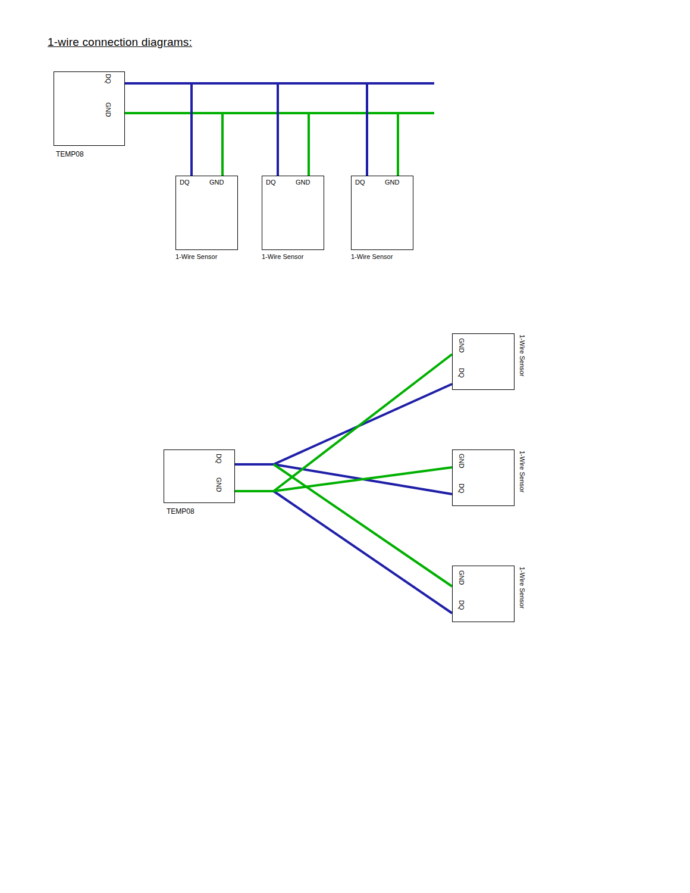1-wire connection diagrams:
DQ
GND
TEMP08
DQ
GND
1-Wire Sensor
DQ
GND
1-Wire Sensor
DQ
GND
1-Wire Sensor
DQ
GND
TEMP08
GND
DQ
1-Wire Sensor
GND
DQ
1-Wire Sensor
GND
DQ
1-Wire Sensor